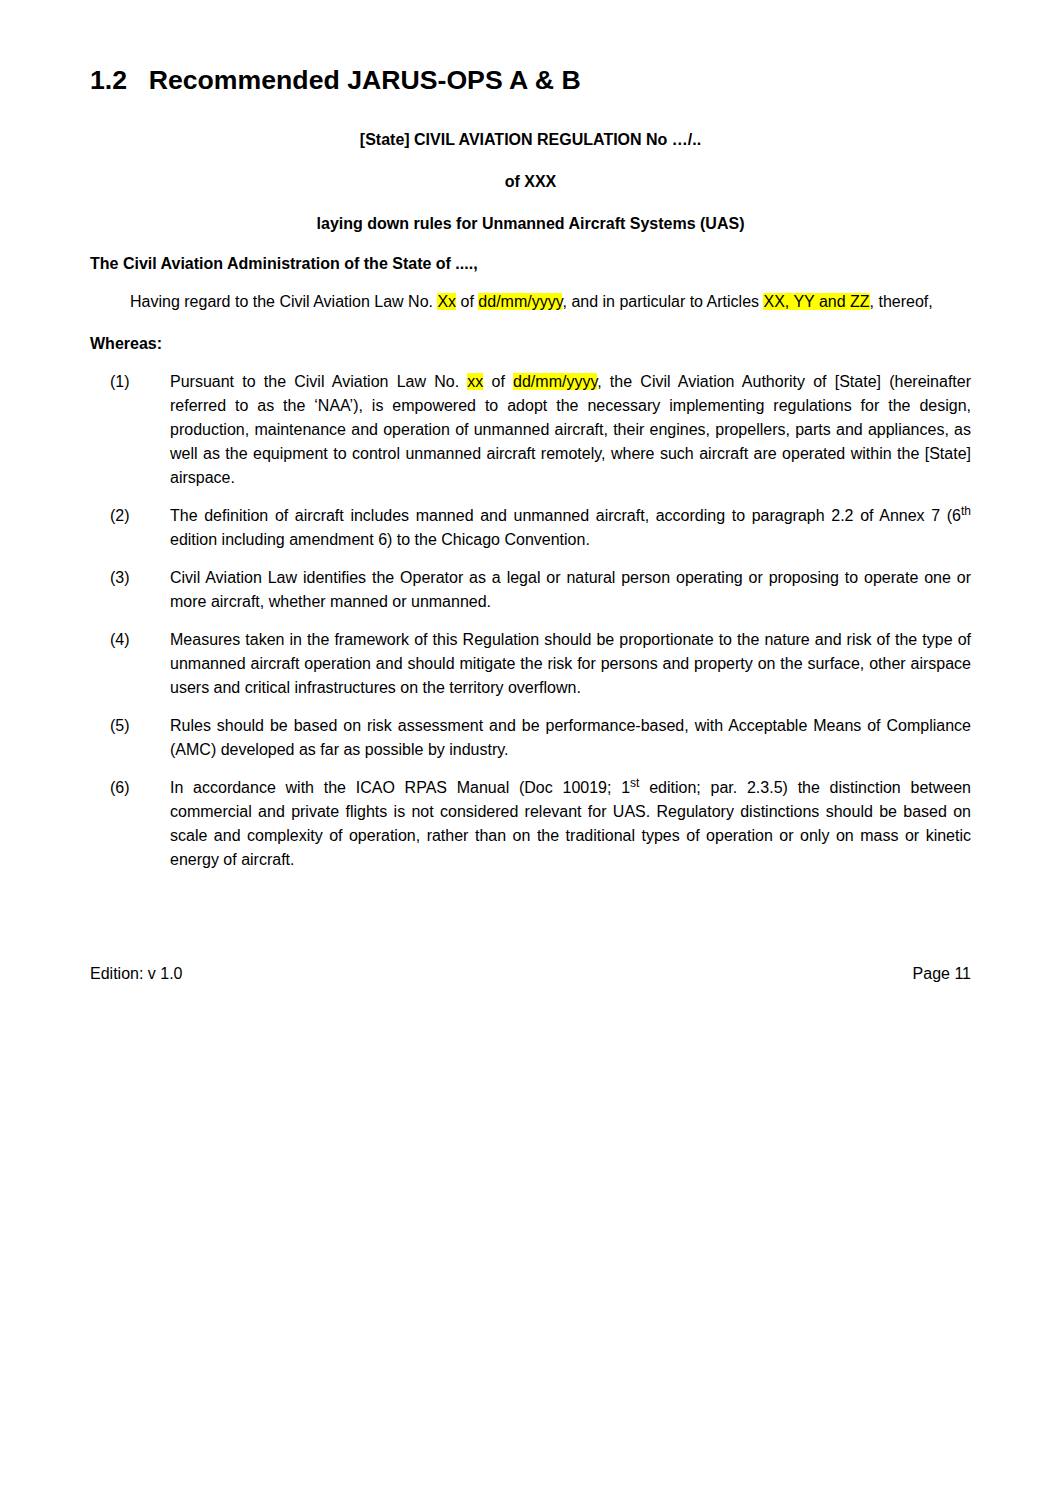1.2 Recommended JARUS-OPS A & B
[State] CIVIL AVIATION REGULATION No …/..
of XXX
laying down rules for Unmanned Aircraft Systems (UAS)
The Civil Aviation Administration of the State of ....,
Having regard to the Civil Aviation Law No. Xx of dd/mm/yyyy, and in particular to Articles XX, YY and ZZ, thereof,
Whereas:
(1) Pursuant to the Civil Aviation Law No. xx of dd/mm/yyyy, the Civil Aviation Authority of [State] (hereinafter referred to as the ‘NAA’), is empowered to adopt the necessary implementing regulations for the design, production, maintenance and operation of unmanned aircraft, their engines, propellers, parts and appliances, as well as the equipment to control unmanned aircraft remotely, where such aircraft are operated within the [State] airspace.
(2) The definition of aircraft includes manned and unmanned aircraft, according to paragraph 2.2 of Annex 7 (6th edition including amendment 6) to the Chicago Convention.
(3) Civil Aviation Law identifies the Operator as a legal or natural person operating or proposing to operate one or more aircraft, whether manned or unmanned.
(4) Measures taken in the framework of this Regulation should be proportionate to the nature and risk of the type of unmanned aircraft operation and should mitigate the risk for persons and property on the surface, other airspace users and critical infrastructures on the territory overflown.
(5) Rules should be based on risk assessment and be performance-based, with Acceptable Means of Compliance (AMC) developed as far as possible by industry.
(6) In accordance with the ICAO RPAS Manual (Doc 10019; 1st edition; par. 2.3.5) the distinction between commercial and private flights is not considered relevant for UAS. Regulatory distinctions should be based on scale and complexity of operation, rather than on the traditional types of operation or only on mass or kinetic energy of aircraft.
Edition: v 1.0 Page 11